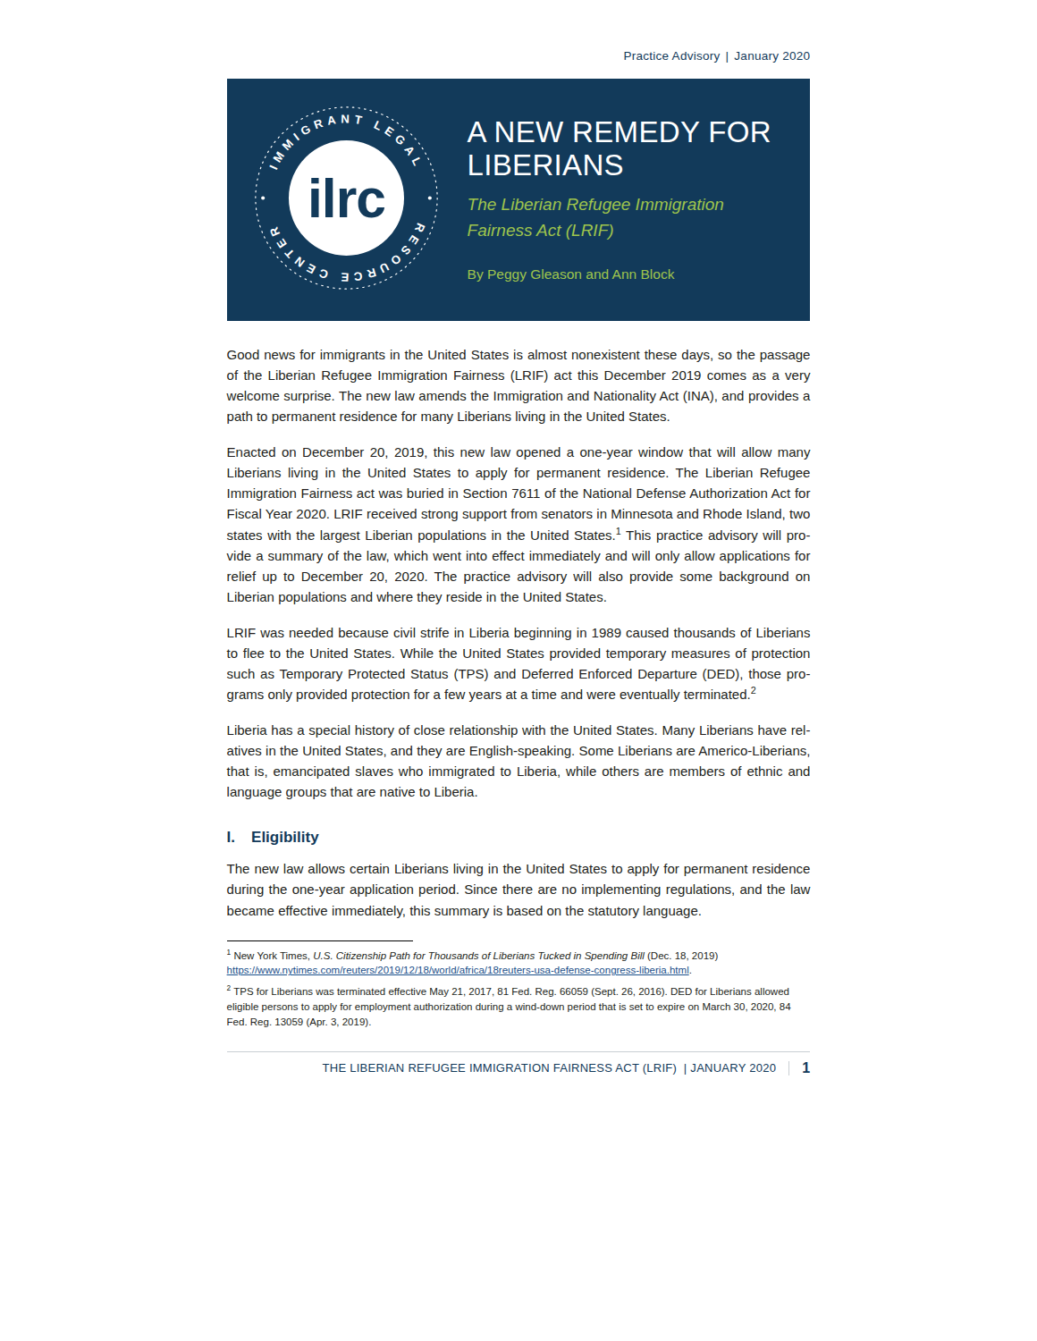Practice Advisory|January 2020
ilrc IMMIGRANT LEGAL RESOURCE CENTER
A NEW REMEDY FOR LIBERIANS
The Liberian Refugee Immigration Fairness Act (LRIF)
By Peggy Gleason and Ann Block
Good news for immigrants in the United States is almost nonexistent these days, so the passage of the Liberian Refugee Immigration Fairness (LRIF) act this December 2019 comes as a very welcome surprise. The new law amends the Immigration and Nationality Act (INA), and provides a path to permanent residence for many Liberians living in the United States.
Enacted on December 20, 2019, this new law opened a one-year window that will allow many Liberians living in the United States to apply for permanent residence. The Liberian Refugee Immigration Fairness act was buried in Section 7611 of the National Defense Authorization Act for Fiscal Year 2020. LRIF received strong support from senators in Minnesota and Rhode Island, two states with the largest Liberian populations in the United States.1 This practice advisory will provide a summary of the law, which went into effect immediately and will only allow applications for relief up to December 20, 2020. The practice advisory will also provide some background on Liberian populations and where they reside in the United States.
LRIF was needed because civil strife in Liberia beginning in 1989 caused thousands of Liberians to flee to the United States. While the United States provided temporary measures of protection such as Temporary Protected Status (TPS) and Deferred Enforced Departure (DED), those programs only provided protection for a few years at a time and were eventually terminated.2
Liberia has a special history of close relationship with the United States. Many Liberians have relatives in the United States, and they are English-speaking. Some Liberians are Americo-Liberians, that is, emancipated slaves who immigrated to Liberia, while others are members of ethnic and language groups that are native to Liberia.
I. Eligibility
The new law allows certain Liberians living in the United States to apply for permanent residence during the one-year application period. Since there are no implementing regulations, and the law became effective immediately, this summary is based on the statutory language.
1 New York Times, U.S. Citizenship Path for Thousands of Liberians Tucked in Spending Bill (Dec. 18, 2019)
https://www.nytimes.com/reuters/2019/12/18/world/africa/18reuters-usa-defense-congress-liberia.html.
2 TPS for Liberians was terminated effective May 21, 2017, 81 Fed. Reg. 66059 (Sept. 26, 2016). DED for Liberians allowed eligible persons to apply for employment authorization during a wind-down period that is set to expire on March 30, 2020, 84 Fed. Reg. 13059 (Apr. 3, 2019).
THE LIBERIAN REFUGEE IMMIGRATION FAIRNESS ACT (LRIF) | JANUARY 2020 1